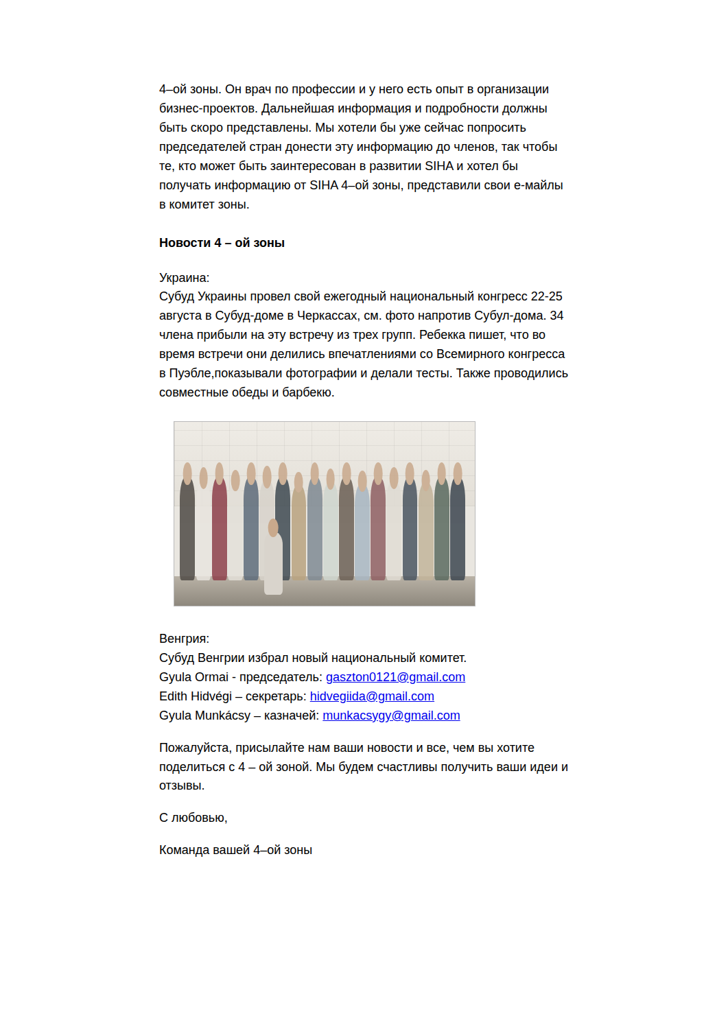4–ой зоны. Он врач по профессии и у него есть опыт в организации бизнес-проектов. Дальнейшая информация и подробности должны быть скоро представлены. Мы хотели бы уже сейчас попросить председателей стран донести эту информацию до членов, так чтобы те, кто может быть заинтересован в развитии SIHA и хотел бы получать информацию от SIHA 4–ой зоны, представили свои е-майлы в комитет зоны.
Новости 4 – ой зоны
Украина:
Субуд Украины провел свой ежегодный национальный конгресс 22-25 августа в Субуд-доме в Черкассах, см. фото напротив Субул-дома. 34 члена прибыли на эту встречу из трех групп. Ребекка пишет, что во время встречи они делились впечатлениями со Всемирного конгресса в Пуэбле,показывали фотографии и делали тесты. Также проводились совместные обеды и барбекю.
Венгрия:
Субуд Венгрии избрал новый национальный комитет.
Gyula Ormai - председатель: gaszton0121@gmail.com
Edith Hidvégi – секретарь: hidvegiida@gmail.com
Gyula Munkácsy – казначей: munkacsygy@gmail.com
Пожалуйста, присылайте нам ваши новости и все, чем вы хотите поделиться с 4 – ой зоной. Мы будем счастливы получить ваши идеи и отзывы.
С любовью,
Команда вашей 4–ой зоны